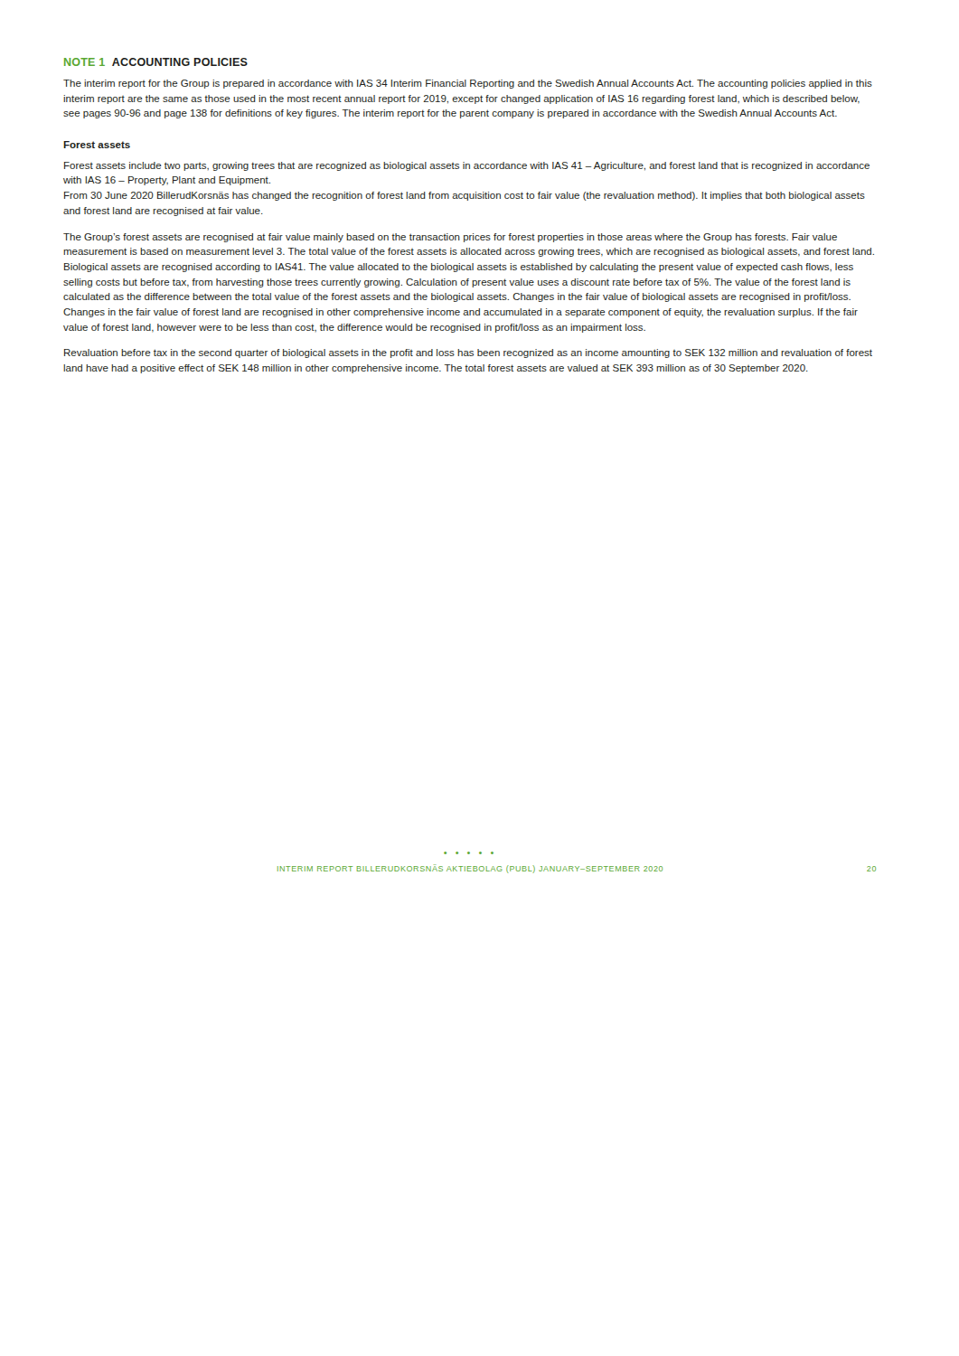NOTE 1 ACCOUNTING POLICIES
The interim report for the Group is prepared in accordance with IAS 34 Interim Financial Reporting and the Swedish Annual Accounts Act. The accounting policies applied in this interim report are the same as those used in the most recent annual report for 2019, except for changed application of IAS 16 regarding forest land, which is described below, see pages 90-96 and page 138 for definitions of key figures. The interim report for the parent company is prepared in accordance with the Swedish Annual Accounts Act.
Forest assets
Forest assets include two parts, growing trees that are recognized as biological assets in accordance with IAS 41 – Agriculture, and forest land that is recognized in accordance with IAS 16 – Property, Plant and Equipment.
From 30 June 2020 BillerudKorsnäs has changed the recognition of forest land from acquisition cost to fair value (the revaluation method). It implies that both biological assets and forest land are recognised at fair value.
The Group’s forest assets are recognised at fair value mainly based on the transaction prices for forest properties in those areas where the Group has forests. Fair value measurement is based on measurement level 3. The total value of the forest assets is allocated across growing trees, which are recognised as biological assets, and forest land. Biological assets are recognised according to IAS41. The value allocated to the biological assets is established by calculating the present value of expected cash flows, less selling costs but before tax, from harvesting those trees currently growing. Calculation of present value uses a discount rate before tax of 5%. The value of the forest land is calculated as the difference between the total value of the forest assets and the biological assets. Changes in the fair value of biological assets are recognised in profit/loss. Changes in the fair value of forest land are recognised in other comprehensive income and accumulated in a separate component of equity, the revaluation surplus. If the fair value of forest land, however were to be less than cost, the difference would be recognised in profit/loss as an impairment loss.
Revaluation before tax in the second quarter of biological assets in the profit and loss has been recognized as an income amounting to SEK 132 million and revaluation of forest land have had a positive effect of SEK 148 million in other comprehensive income. The total forest assets are valued at SEK 393 million as of 30 September 2020.
• • • • •
INTERIM REPORT BILLERUDKORSNÄS AKTIEBOLAG (PUBL) JANUARY–SEPTEMBER 2020 20